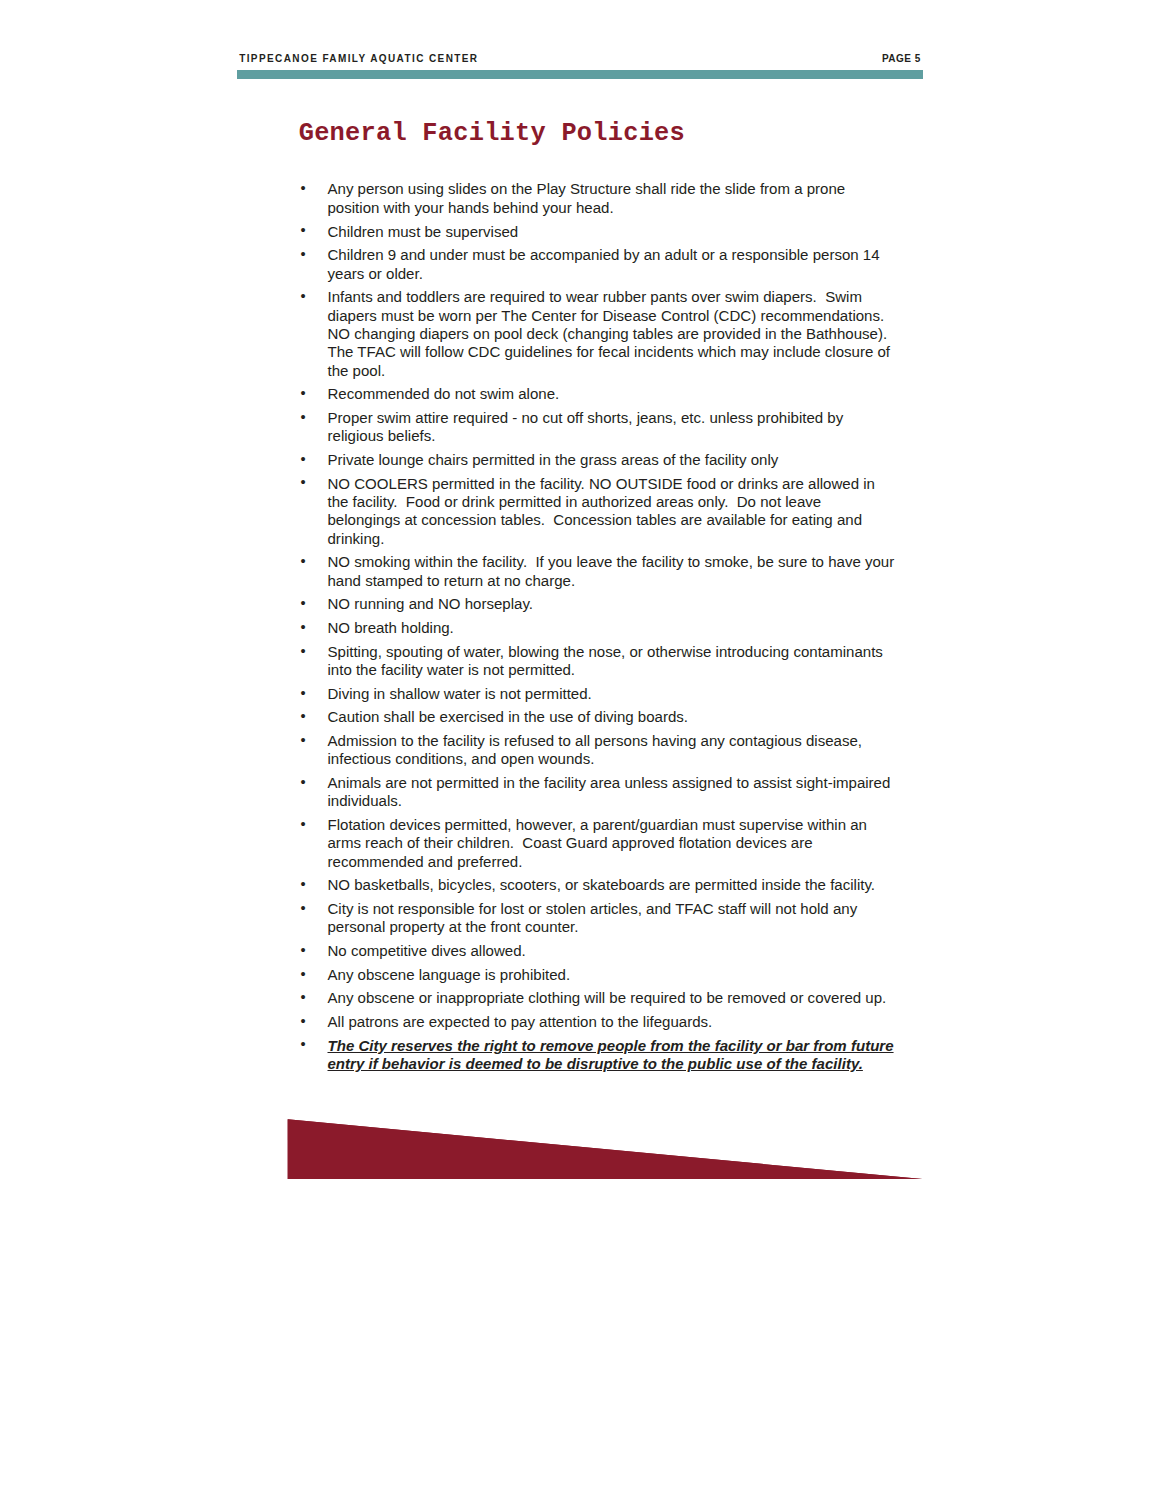Tippecanoe Family Aquatic Center
Page 5
General Facility Policies
Any person using slides on the Play Structure shall ride the slide from a prone position with your hands behind your head.
Children must be supervised
Children 9 and under must be accompanied by an adult or a responsible person 14 years or older.
Infants and toddlers are required to wear rubber pants over swim diapers. Swim diapers must be worn per The Center for Disease Control (CDC) recommendations. NO changing diapers on pool deck (changing tables are provided in the Bathhouse). The TFAC will follow CDC guidelines for fecal incidents which may include closure of the pool.
Recommended do not swim alone.
Proper swim attire required - no cut off shorts, jeans, etc. unless prohibited by religious beliefs.
Private lounge chairs permitted in the grass areas of the facility only
NO COOLERS permitted in the facility. NO OUTSIDE food or drinks are allowed in the facility. Food or drink permitted in authorized areas only. Do not leave belongings at concession tables. Concession tables are available for eating and drinking.
NO smoking within the facility. If you leave the facility to smoke, be sure to have your hand stamped to return at no charge.
NO running and NO horseplay.
NO breath holding.
Spitting, spouting of water, blowing the nose, or otherwise introducing contaminants into the facility water is not permitted.
Diving in shallow water is not permitted.
Caution shall be exercised in the use of diving boards.
Admission to the facility is refused to all persons having any contagious disease, infectious conditions, and open wounds.
Animals are not permitted in the facility area unless assigned to assist sight-impaired individuals.
Flotation devices permitted, however, a parent/guardian must supervise within an arms reach of their children. Coast Guard approved flotation devices are recommended and preferred.
NO basketballs, bicycles, scooters, or skateboards are permitted inside the facility.
City is not responsible for lost or stolen articles, and TFAC staff will not hold any personal property at the front counter.
No competitive dives allowed.
Any obscene language is prohibited.
Any obscene or inappropriate clothing will be required to be removed or covered up.
All patrons are expected to pay attention to the lifeguards.
The City reserves the right to remove people from the facility or bar from future entry if behavior is deemed to be disruptive to the public use of the facility.